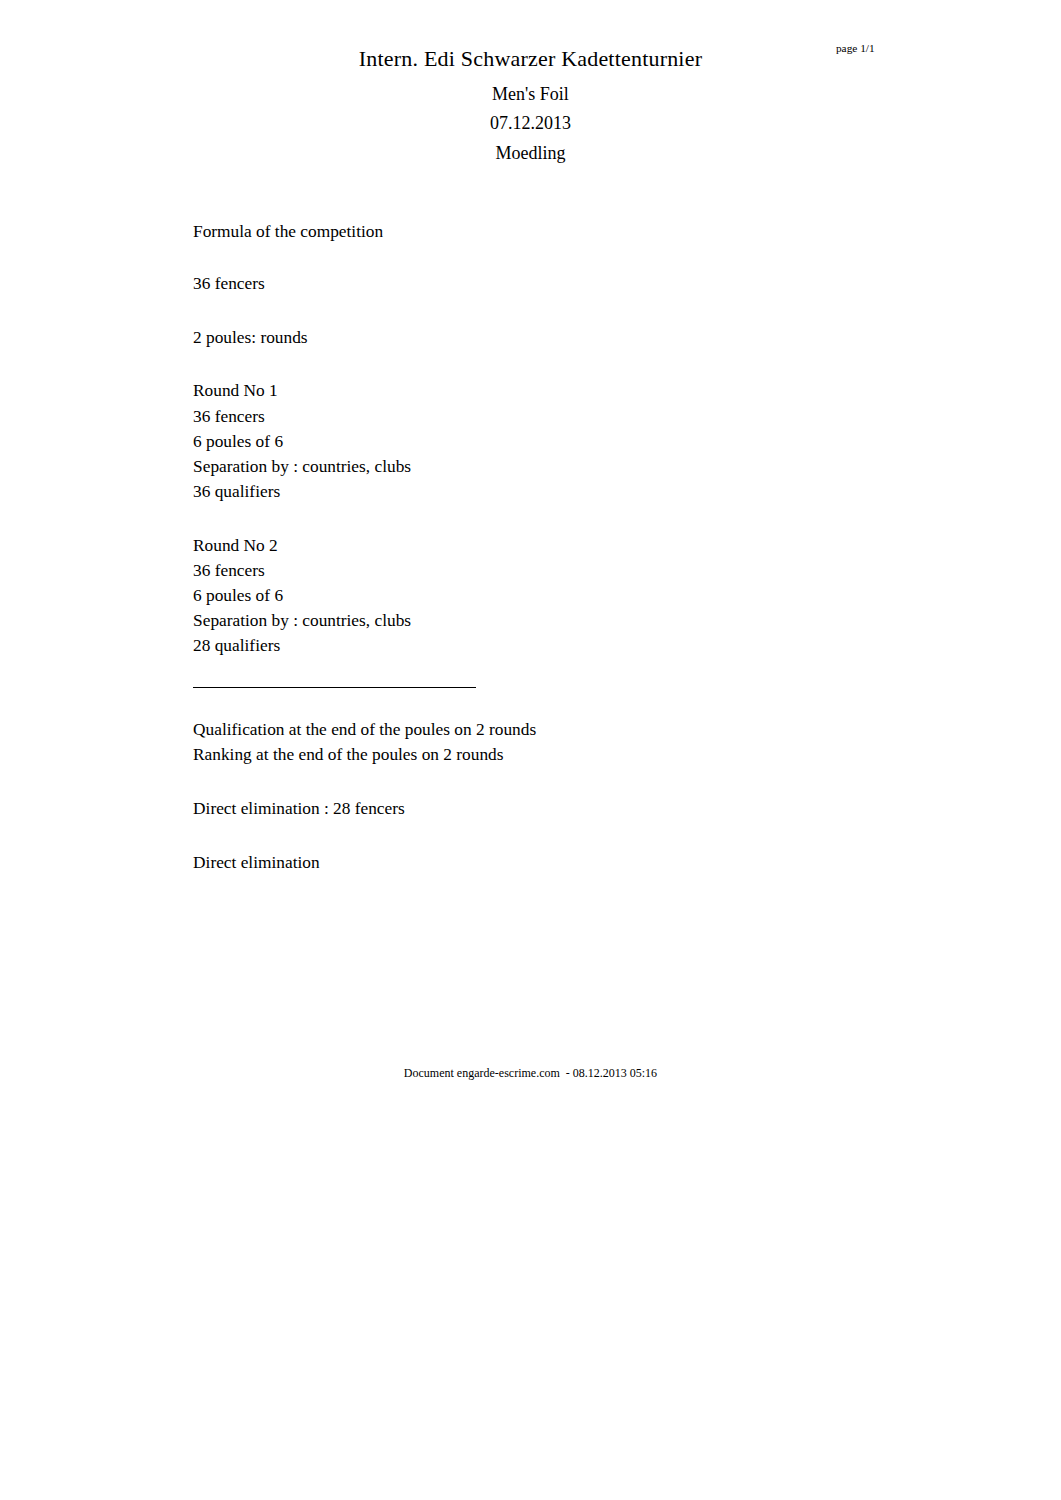page 1/1
Intern. Edi Schwarzer Kadettenturnier
Men's Foil
07.12.2013
Moedling
Formula of the competition
36 fencers
2 poules: rounds
Round No 1
36 fencers
6 poules of 6
Separation by : countries, clubs
36 qualifiers
Round No 2
36 fencers
6 poules of 6
Separation by : countries, clubs
28 qualifiers
Qualification at the end of the poules on 2 rounds
Ranking at the end of the poules on 2 rounds
Direct elimination : 28 fencers
Direct elimination
Document engarde-escrime.com - 08.12.2013 05:16